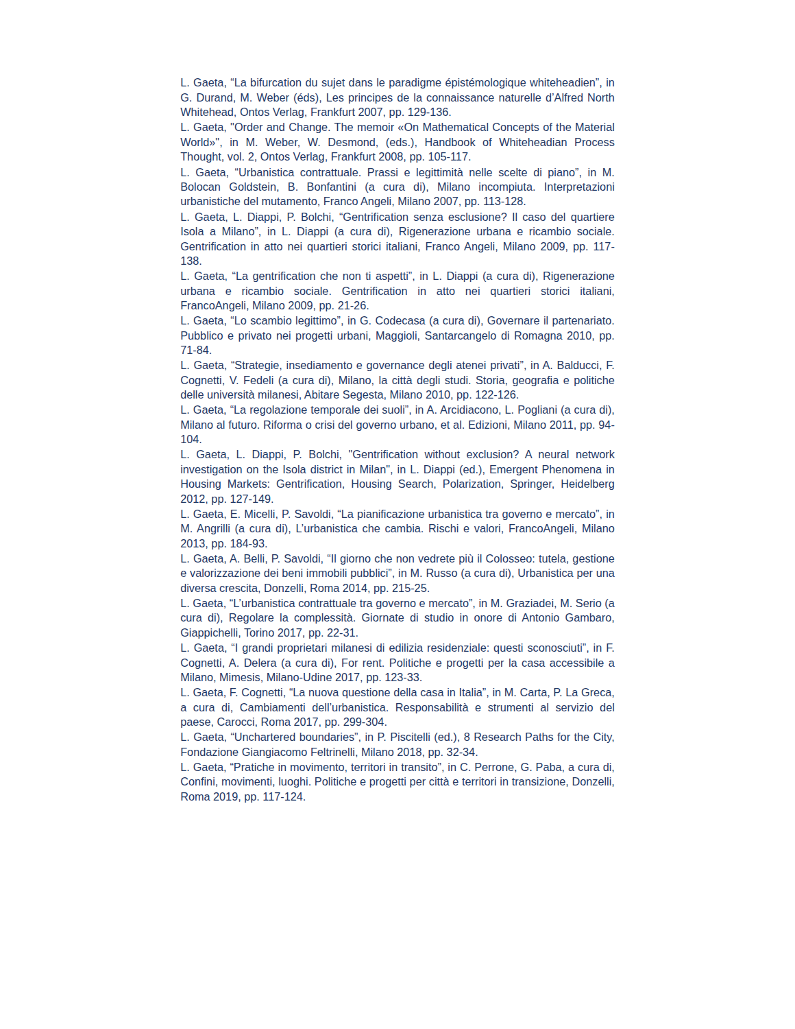L. Gaeta, “La bifurcation du sujet dans le paradigme épistémologique whiteheadien”, in G. Durand, M. Weber (éds), Les principes de la connaissance naturelle d’Alfred North Whitehead, Ontos Verlag, Frankfurt 2007, pp. 129-136.
L. Gaeta, "Order and Change. The memoir «On Mathematical Concepts of the Material World»", in M. Weber, W. Desmond, (eds.), Handbook of Whiteheadian Process Thought, vol. 2, Ontos Verlag, Frankfurt 2008, pp. 105-117.
L. Gaeta, “Urbanistica contrattuale. Prassi e legittimità nelle scelte di piano”, in M. Bolocan Goldstein, B. Bonfantini (a cura di), Milano incompiuta. Interpretazioni urbanistiche del mutamento, Franco Angeli, Milano 2007, pp. 113-128.
L. Gaeta, L. Diappi, P. Bolchi, “Gentrification senza esclusione? Il caso del quartiere Isola a Milano”, in L. Diappi (a cura di), Rigenerazione urbana e ricambio sociale. Gentrification in atto nei quartieri storici italiani, Franco Angeli, Milano 2009, pp. 117-138.
L. Gaeta, “La gentrification che non ti aspetti”, in L. Diappi (a cura di), Rigenerazione urbana e ricambio sociale. Gentrification in atto nei quartieri storici italiani, FrancoAngeli, Milano 2009, pp. 21-26.
L. Gaeta, “Lo scambio legittimo”, in G. Codecasa (a cura di), Governare il partenariato. Pubblico e privato nei progetti urbani, Maggioli, Santarcangelo di Romagna 2010, pp. 71-84.
L. Gaeta, “Strategie, insediamento e governance degli atenei privati”, in A. Balducci, F. Cognetti, V. Fedeli (a cura di), Milano, la città degli studi. Storia, geografia e politiche delle università milanesi, Abitare Segesta, Milano 2010, pp. 122-126.
L. Gaeta, “La regolazione temporale dei suoli”, in A. Arcidiacono, L. Pogliani (a cura di), Milano al futuro. Riforma o crisi del governo urbano, et al. Edizioni, Milano 2011, pp. 94-104.
L. Gaeta, L. Diappi, P. Bolchi, "Gentrification without exclusion? A neural network investigation on the Isola district in Milan", in L. Diappi (ed.), Emergent Phenomena in Housing Markets: Gentrification, Housing Search, Polarization, Springer, Heidelberg 2012, pp. 127-149.
L. Gaeta, E. Micelli, P. Savoldi, “La pianificazione urbanistica tra governo e mercato”, in M. Angrilli (a cura di), L’urbanistica che cambia. Rischi e valori, FrancoAngeli, Milano 2013, pp. 184-93.
L. Gaeta, A. Belli, P. Savoldi, “Il giorno che non vedrete più il Colosseo: tutela, gestione e valorizzazione dei beni immobili pubblici”, in M. Russo (a cura di), Urbanistica per una diversa crescita, Donzelli, Roma 2014, pp. 215-25.
L. Gaeta, “L’urbanistica contrattuale tra governo e mercato”, in M. Graziadei, M. Serio (a cura di), Regolare la complessità. Giornate di studio in onore di Antonio Gambaro, Giappichelli, Torino 2017, pp. 22-31.
L. Gaeta, “I grandi proprietari milanesi di edilizia residenziale: questi sconosciuti”, in F. Cognetti, A. Delera (a cura di), For rent. Politiche e progetti per la casa accessibile a Milano, Mimesis, Milano-Udine 2017, pp. 123-33.
L. Gaeta, F. Cognetti, “La nuova questione della casa in Italia”, in M. Carta, P. La Greca, a cura di, Cambiamenti dell’urbanistica. Responsabilità e strumenti al servizio del paese, Carocci, Roma 2017, pp. 299-304.
L. Gaeta, “Unchartered boundaries”, in P. Piscitelli (ed.), 8 Research Paths for the City, Fondazione Giangiacomo Feltrinelli, Milano 2018, pp. 32-34.
L. Gaeta, “Pratiche in movimento, territori in transito”, in C. Perrone, G. Paba, a cura di, Confini, movimenti, luoghi. Politiche e progetti per città e territori in transizione, Donzelli, Roma 2019, pp. 117-124.